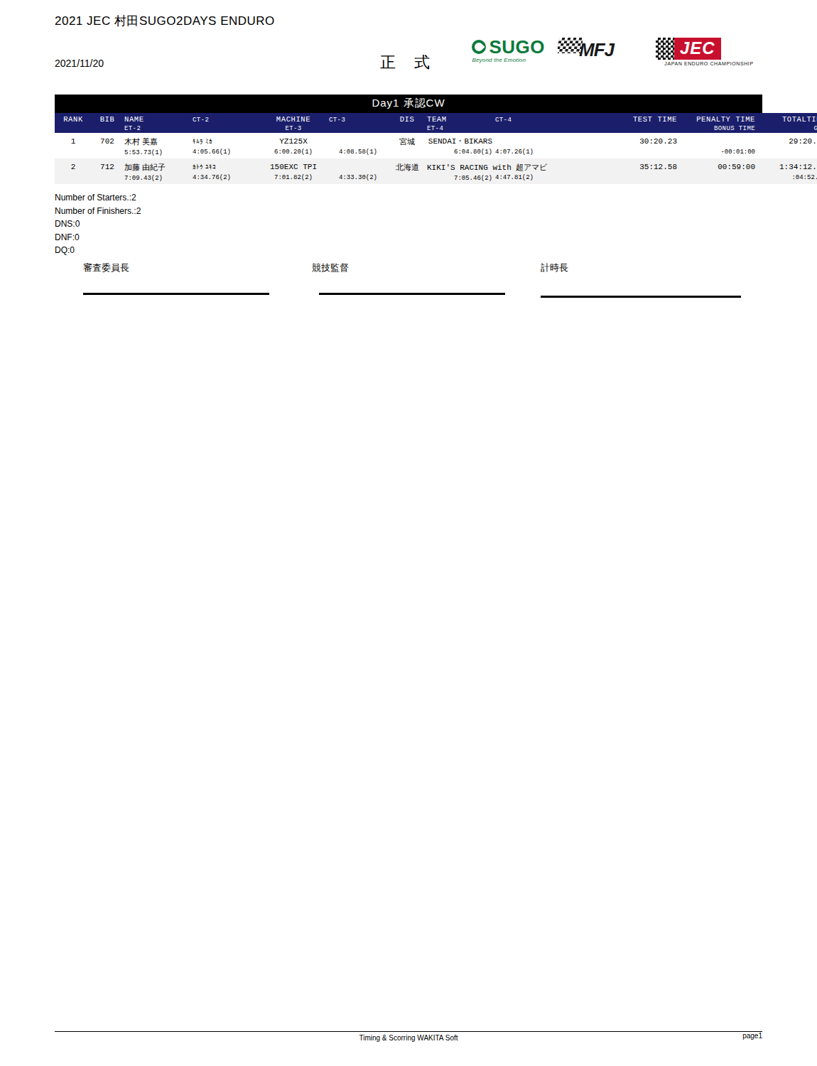2021 JEC 村田SUGO2DAYS ENDURO
2021/11/20
正 式
SUGO
Beyond the Emotion
MFJ
JEC
JAPAN ENDURO CHAMPIONSHIP
Day1 承認CW
| RANK | BIB | NAME ET-2 | CT-2 | MACHINE ET-3 | CT-3 | DIS | TEAM ET-4 | CT-4 | TEST TIME | PENALTY TIME BONUS TIME | TOTALTIME GAP |
| --- | --- | --- | --- | --- | --- | --- | --- | --- | --- | --- | --- |
| 1 | 702 | 木村 美嘉 5:53.73(1) | ｷﾑﾗ ﾐｶ 4:05.66(1) | YZ125X 6:00.20(1) | 4:08.58(1) | 宮城 | SENDAI・BIKARS 6:04.80(1) | 4:07.26(1) | 30:20.23 | -00:01:00 | 29:20.23 - |
| 2 | 712 | 加藤 由紀子 7:09.43(2) | ｶﾄｳ ﾕｷｺ 4:34.76(2) | 150EXC TPI 7:01.82(2) | 4:33.30(2) | 北海道 | KIKI'S RACING with 超アマビ 7:05.46(2) | 4:47.81(2) | 35:12.58 | 00:59:00 | 1:34:12.58 :04:52.35 |
Number of Starters.:2
Number of Finishers.:2
DNS:0
DNF:0
DQ:0
審査委員長
競技監督
計時長
Timing & Scorring WAKITA Soft
page1